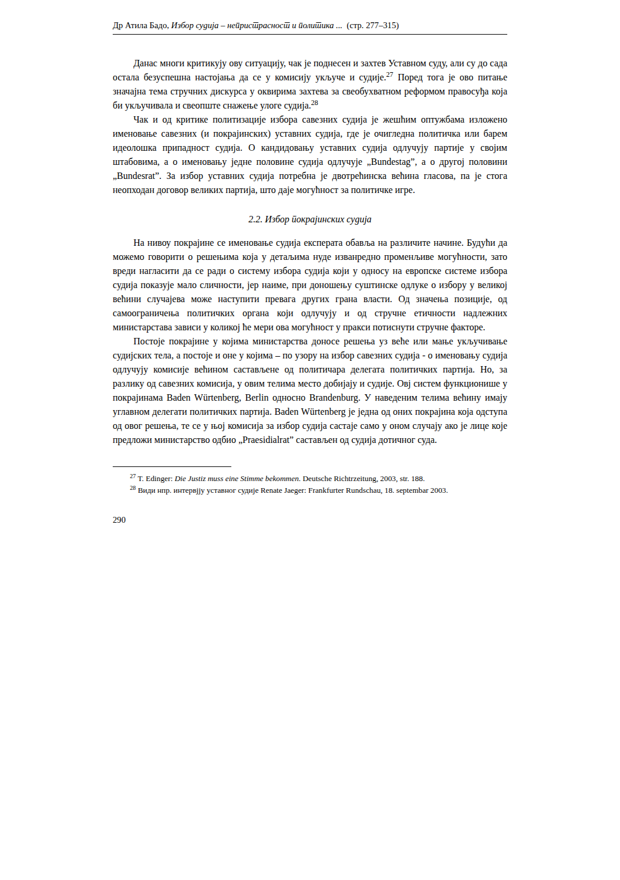Др Атила Бадо, Избор судија – непристрасност и политика ... (стр. 277–315)
Данас многи критикују ову ситуацију, чак је поднесен и захтев Уставном суду, али су до сада остала безуспешна настојања да се у комисију укључе и судије.27 Поред тога је ово питање значајна тема стручних дискурса у оквирима захтева за свеобухватном реформом правосуђа која би укључивала и свеопште снажење улоге судија.28
Чак и од критике политизације избора савезних судија је жешћим оптужбама изложено именовање савезних (и покрајинских) уставних судија, где је очигледна политичка или барем идеолошка припадност судија. О кандидовању уставних судија одлучују партије у својим штабовима, а о именовању једне половине судија одлучује „Bundestag”, а о другој половини „Bundesrat”. За избор уставних судија потребна је двотрећинска већина гласова, па је стога неопходан договор великих партија, што даје могућност за политичке игре.
2.2. Избор покрајинских судија
На нивоу покрајине се именовање судија експерата обавља на различите начине. Будући да можемо говорити о решењима која у детаљима нуде изванредно променљиве могућности, зато вреди нагласити да се ради о систему избора судија који у односу на европске системе избора судија показује мало сличности, јер наиме, при доношењу суштинске одлуке о избору у великој већини случајева може наступити превага других грана власти. Од значења позиције, од самоограничења политичких органа који одлучују и од стручне етичности надлежних министарстава зависи у коликој ће мери ова могућност у пракси потиснути стручне факторе.
Постоје покрајине у којима министарства доносе решења уз веће или мање укључивање судијских тела, а постоје и оне у којима – по узору на избор савезних судија - о именовању судија одлучују комисије већином састављене од политичара делегата политичких партија. Но, за разлику од савезних комисија, у овим телима место добијају и судије. Овј систем функционише у покрајинама Baden Würtenberg, Berlin односно Brandenburg. У наведеним телима већину имају углавном делегати политичких партија. Baden Würtenberg је једна од оних покрајина која одступа од овог решења, те се у њој комисија за избор судија састаје само у оном случају ако је лице које предложи министарство одбио „Praesidialrat” састављен од судија дотичног суда.
27 T. Edinger: Die Justiz muss eine Stimme bekommen. Deutsche Richtrzeitung, 2003, str. 188.
28 Види нпр. интервјју уставног судије Renate Jaeger: Frankfurter Rundschau, 18. septembar 2003.
290